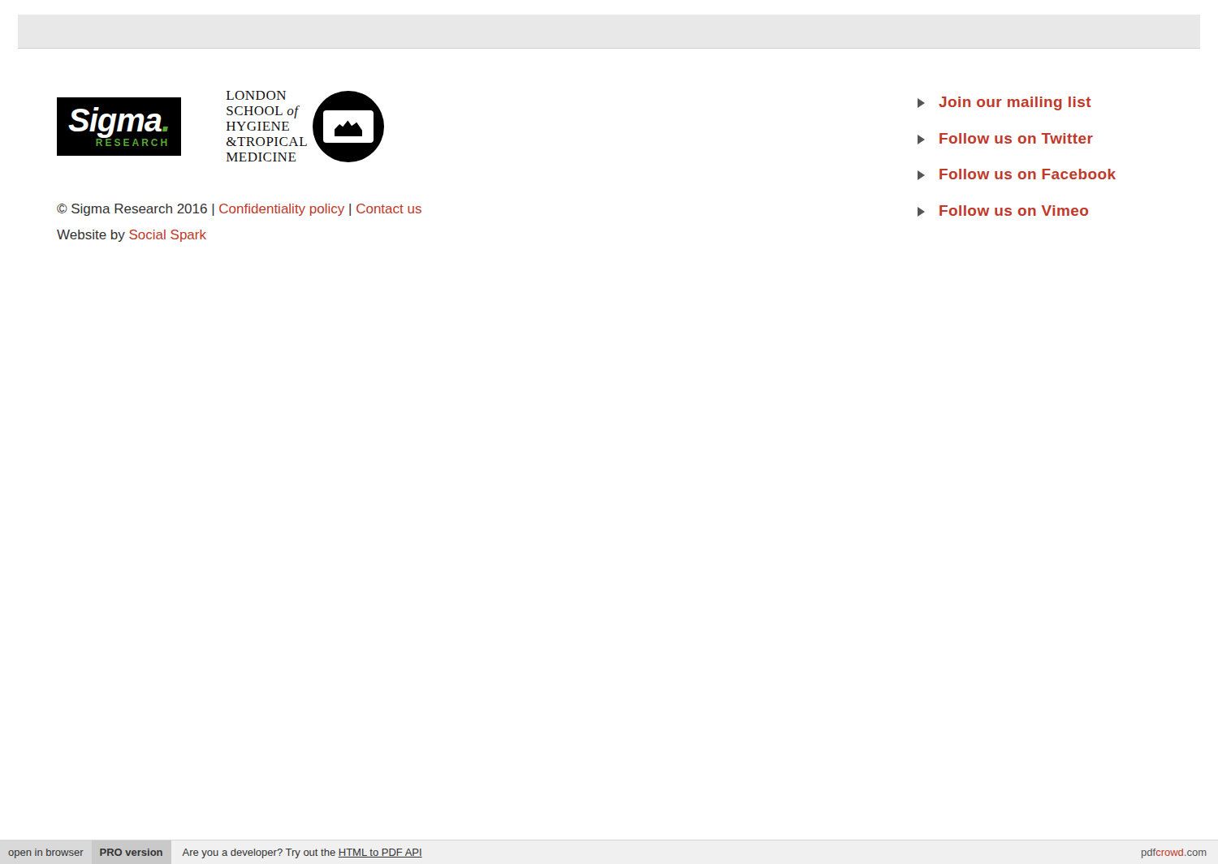Sigma.
RESEARCH
London
School of
Hygiene
&Tropical
Medicine
© Sigma Research 2016 | Confidentiality policy | Contact us
Website by Social Spark
Join our mailing list
Follow us on Twitter
Follow us on Facebook
Follow us on Vimeo
open in browser PRO version Are you a developer? Try out the HTML to PDF API pdfcrowd.com